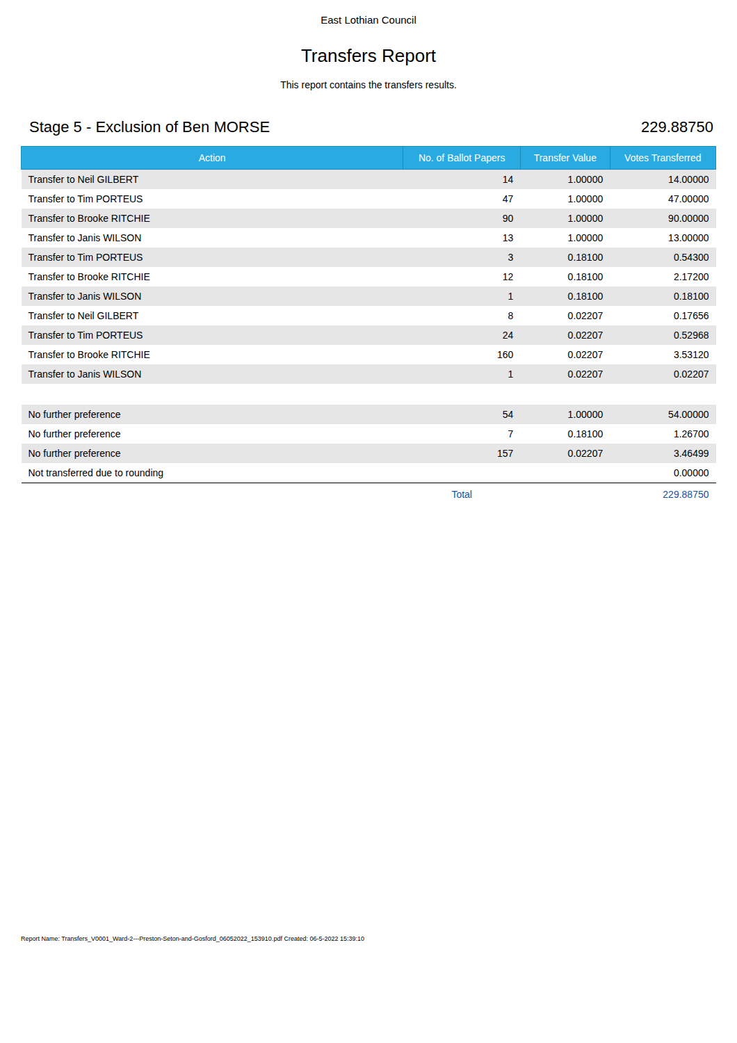East Lothian Council
Transfers Report
This report contains the transfers results.
Stage 5 - Exclusion of Ben MORSE 229.88750
| Action | No. of Ballot Papers | Transfer Value | Votes Transferred |
| --- | --- | --- | --- |
| Transfer to Neil GILBERT | 14 | 1.00000 | 14.00000 |
| Transfer to Tim PORTEUS | 47 | 1.00000 | 47.00000 |
| Transfer to Brooke RITCHIE | 90 | 1.00000 | 90.00000 |
| Transfer to Janis WILSON | 13 | 1.00000 | 13.00000 |
| Transfer to Tim PORTEUS | 3 | 0.18100 | 0.54300 |
| Transfer to Brooke RITCHIE | 12 | 0.18100 | 2.17200 |
| Transfer to Janis WILSON | 1 | 0.18100 | 0.18100 |
| Transfer to Neil GILBERT | 8 | 0.02207 | 0.17656 |
| Transfer to Tim PORTEUS | 24 | 0.02207 | 0.52968 |
| Transfer to Brooke RITCHIE | 160 | 0.02207 | 3.53120 |
| Transfer to Janis WILSON | 1 | 0.02207 | 0.02207 |
| No further preference | 54 | 1.00000 | 54.00000 |
| No further preference | 7 | 0.18100 | 1.26700 |
| No further preference | 157 | 0.02207 | 3.46499 |
| Not transferred due to rounding | | | 0.00000 |
| | Total | | 229.88750 |
Report Name: Transfers_V0001_Ward-2---Preston-Seton-and-Gosford_06052022_153910.pdf Created: 06-5-2022 15:39:10